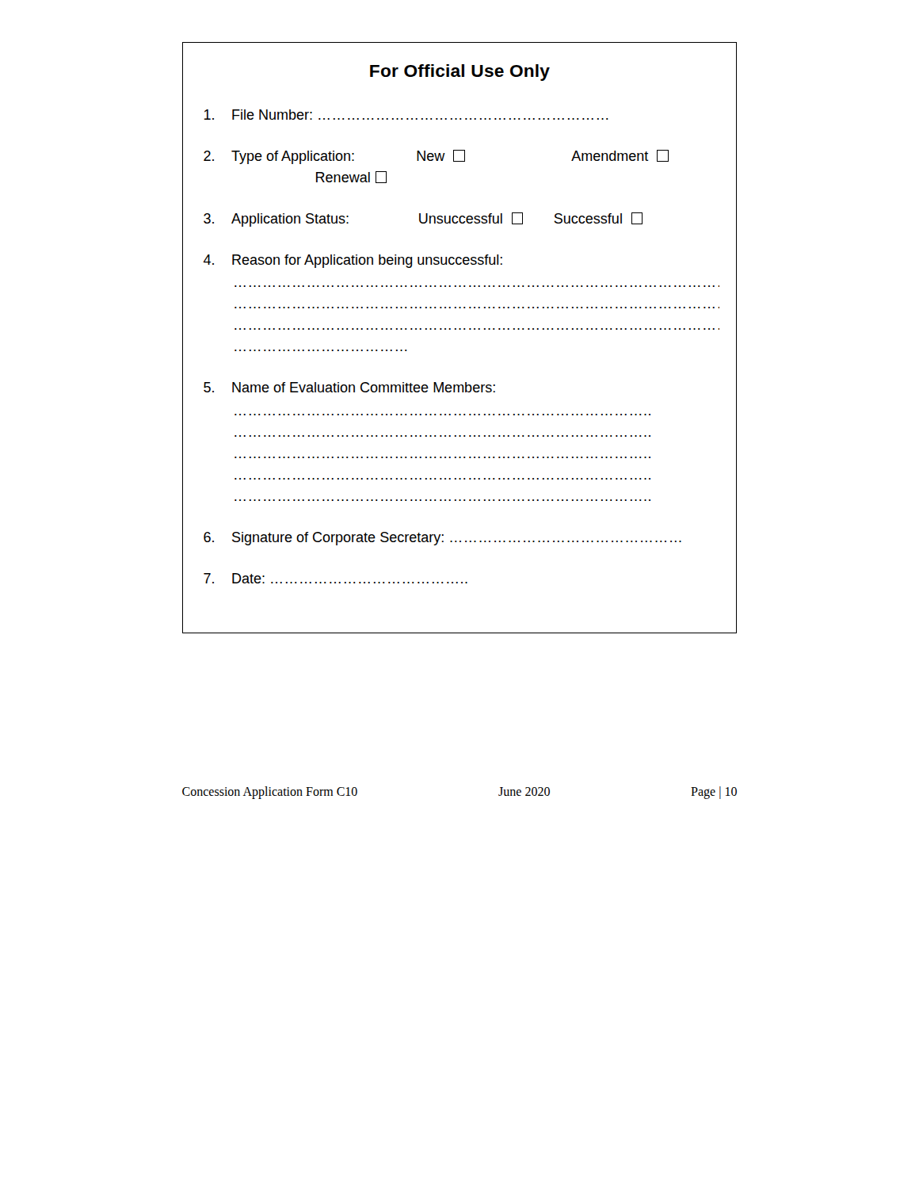For Official Use Only
File Number: ……………………………………………………
Type of Application: New Amendment Renewal
Application Status: Unsuccessful Successful
Reason for Application being unsuccessful:
……………………………………………………………………………………………………………… ……………………………………………………………………………………………………………… ……………………………………………………………………………………………………………… ………………………………
Name of Evaluation Committee Members:
………………………………………………………………………….. ………………………………………………………………………….. ………………………………………………………………………….. ………………………………………………………………………….. …………………………………………………………………………..
Signature of Corporate Secretary: …………………………………………
Date: …………………………………..
Concession Application Form C10
June 2020
Page | 10